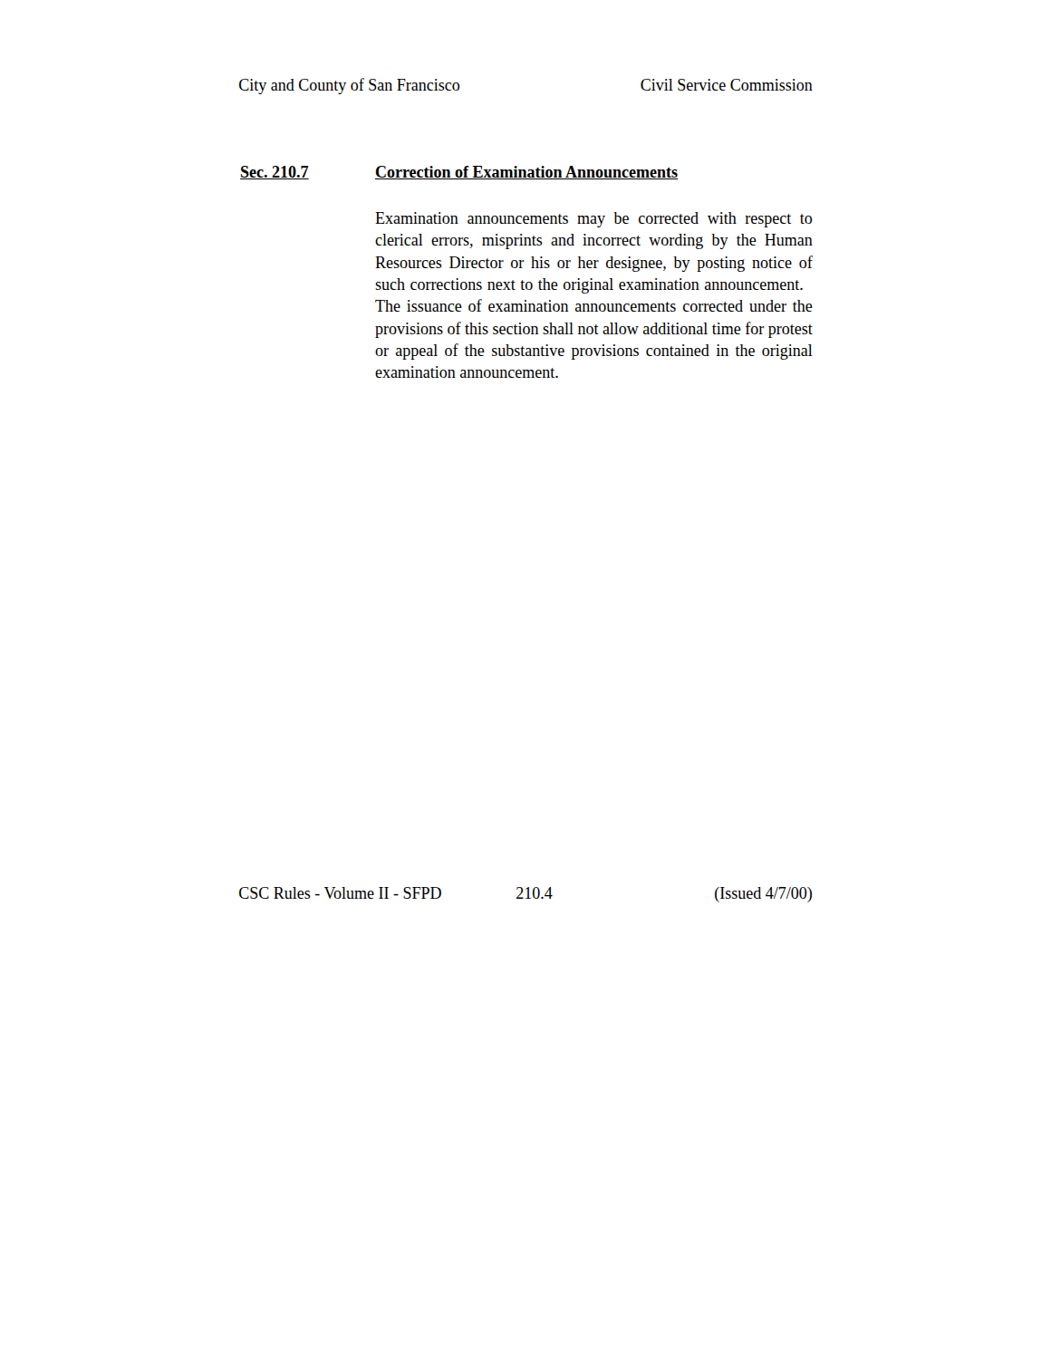City and County of San Francisco
Civil Service Commission
Sec. 210.7
Correction of Examination Announcements
Examination announcements may be corrected with respect to clerical errors, misprints and incorrect wording by the Human Resources Director or his or her designee, by posting notice of such corrections next to the original examination announcement. The issuance of examination announcements corrected under the provisions of this section shall not allow additional time for protest or appeal of the substantive provisions contained in the original examination announcement.
CSC Rules - Volume II - SFPD
210.4
(Issued 4/7/00)